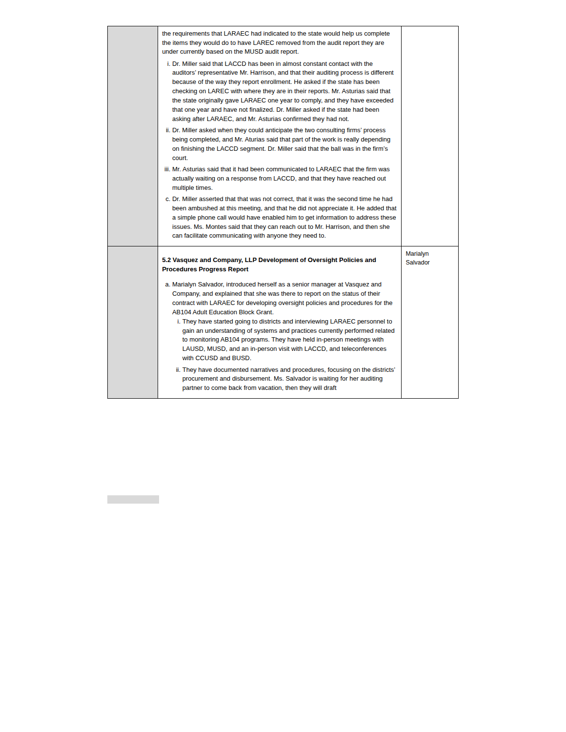| | the requirements that LARAEC had indicated to the state would help us complete the items they would do to have LAREC removed from the audit report they are under currently based on the MUSD audit report. Dr. Miller said that LACCD has been in almost constant contact with the auditors’ representative Mr. Harrison, and that their auditing process is different because of the way they report enrollment. He asked if the state has been checking on LAREC with where they are in their reports. Mr. Asturias said that the state originally gave LARAEC one year to comply, and they have exceeded that one year and have not finalized. Dr. Miller asked if the state had been asking after LARAEC, and Mr. Asturias confirmed they had not. Dr. Miller asked when they could anticipate the two consulting firms’ process being completed, and Mr. Aturias said that part of the work is really depending on finishing the LACCD segment. Dr. Miller said that the ball was in the firm’s court. Mr. Asturias said that it had been communicated to LARAEC that the firm was actually waiting on a response from LACCD, and that they have reached out multiple times. Dr. Miller asserted that that was not correct, that it was the second time he had been ambushed at this meeting, and that he did not appreciate it. He added that a simple phone call would have enabled him to get information to address these issues. Ms. Montes said that they can reach out to Mr. Harrison, and then she can facilitate communicating with anyone they need to. | |
| | 5.2 Vasquez and Company, LLP Development of Oversight Policies and Procedures Progress Report Marialyn Salvador, introduced herself as a senior manager at Vasquez and Company, and explained that she was there to report on the status of their contract with LARAEC for developing oversight policies and procedures for the AB104 Adult Education Block Grant. They have started going to districts and interviewing LARAEC personnel to gain an understanding of systems and practices currently performed related to monitoring AB104 programs. They have held in-person meetings with LAUSD, MUSD, and an in-person visit with LACCD, and teleconferences with CCUSD and BUSD. They have documented narratives and procedures, focusing on the districts’ procurement and disbursement. Ms. Salvador is waiting for her auditing partner to come back from vacation, then they will draft | Marialyn Salvador |